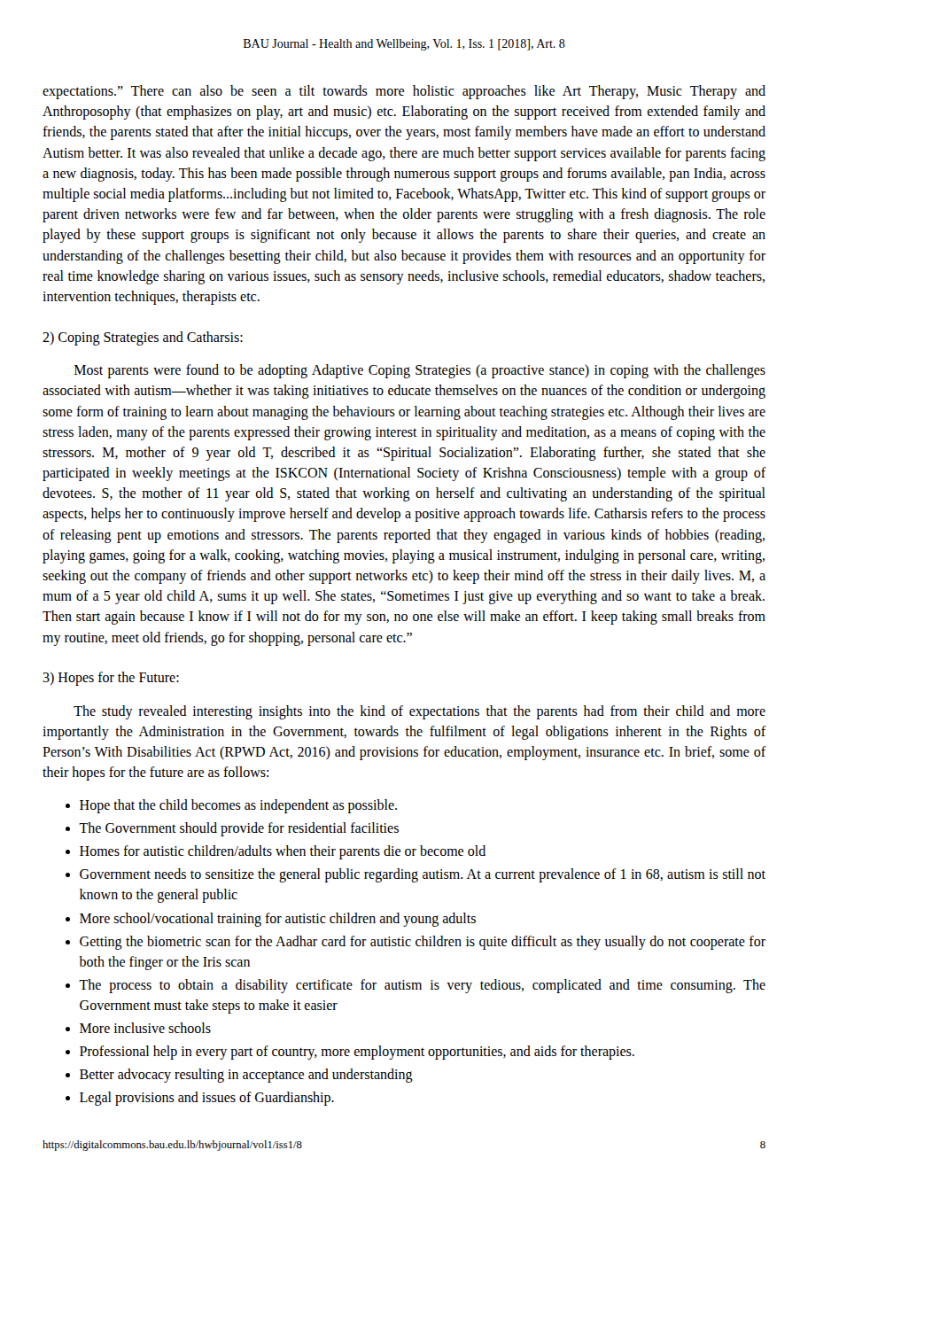BAU Journal - Health and Wellbeing, Vol. 1, Iss. 1 [2018], Art. 8
expectations.” There can also be seen a tilt towards more holistic approaches like Art Therapy, Music Therapy and Anthroposophy (that emphasizes on play, art and music) etc. Elaborating on the support received from extended family and friends, the parents stated that after the initial hiccups, over the years, most family members have made an effort to understand Autism better. It was also revealed that unlike a decade ago, there are much better support services available for parents facing a new diagnosis, today. This has been made possible through numerous support groups and forums available, pan India, across multiple social media platforms...including but not limited to, Facebook, WhatsApp, Twitter etc. This kind of support groups or parent driven networks were few and far between, when the older parents were struggling with a fresh diagnosis. The role played by these support groups is significant not only because it allows the parents to share their queries, and create an understanding of the challenges besetting their child, but also because it provides them with resources and an opportunity for real time knowledge sharing on various issues, such as sensory needs, inclusive schools, remedial educators, shadow teachers, intervention techniques, therapists etc.
2) Coping Strategies and Catharsis:
Most parents were found to be adopting Adaptive Coping Strategies (a proactive stance) in coping with the challenges associated with autism—whether it was taking initiatives to educate themselves on the nuances of the condition or undergoing some form of training to learn about managing the behaviours or learning about teaching strategies etc. Although their lives are stress laden, many of the parents expressed their growing interest in spirituality and meditation, as a means of coping with the stressors. M, mother of 9 year old T, described it as “Spiritual Socialization”. Elaborating further, she stated that she participated in weekly meetings at the ISKCON (International Society of Krishna Consciousness) temple with a group of devotees. S, the mother of 11 year old S, stated that working on herself and cultivating an understanding of the spiritual aspects, helps her to continuously improve herself and develop a positive approach towards life. Catharsis refers to the process of releasing pent up emotions and stressors. The parents reported that they engaged in various kinds of hobbies (reading, playing games, going for a walk, cooking, watching movies, playing a musical instrument, indulging in personal care, writing, seeking out the company of friends and other support networks etc) to keep their mind off the stress in their daily lives. M, a mum of a 5 year old child A, sums it up well. She states, “Sometimes I just give up everything and so want to take a break. Then start again because I know if I will not do for my son, no one else will make an effort. I keep taking small breaks from my routine, meet old friends, go for shopping, personal care etc.”
3) Hopes for the Future:
The study revealed interesting insights into the kind of expectations that the parents had from their child and more importantly the Administration in the Government, towards the fulfilment of legal obligations inherent in the Rights of Person’s With Disabilities Act (RPWD Act, 2016) and provisions for education, employment, insurance etc. In brief, some of their hopes for the future are as follows:
Hope that the child becomes as independent as possible.
The Government should provide for residential facilities
Homes for autistic children/adults when their parents die or become old
Government needs to sensitize the general public regarding autism. At a current prevalence of 1 in 68, autism is still not known to the general public
More school/vocational training for autistic children and young adults
Getting the biometric scan for the Aadhar card for autistic children is quite difficult as they usually do not cooperate for both the finger or the Iris scan
The process to obtain a disability certificate for autism is very tedious, complicated and time consuming. The Government must take steps to make it easier
More inclusive schools
Professional help in every part of country, more employment opportunities, and aids for therapies.
Better advocacy resulting in acceptance and understanding
Legal provisions and issues of Guardianship.
https://digitalcommons.bau.edu.lb/hwbjournal/vol1/iss1/8 8